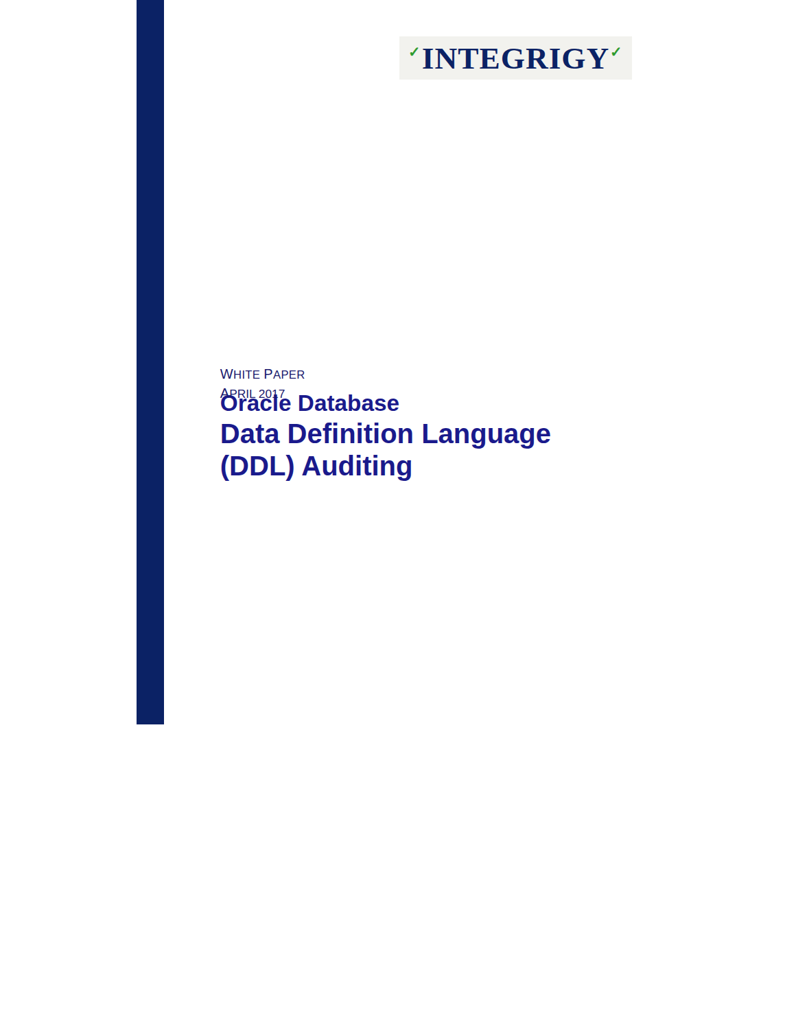✓INTEGRIGY✓
WHITE PAPER
Oracle Database Data Definition Language (DDL) Auditing
APRIL 2017